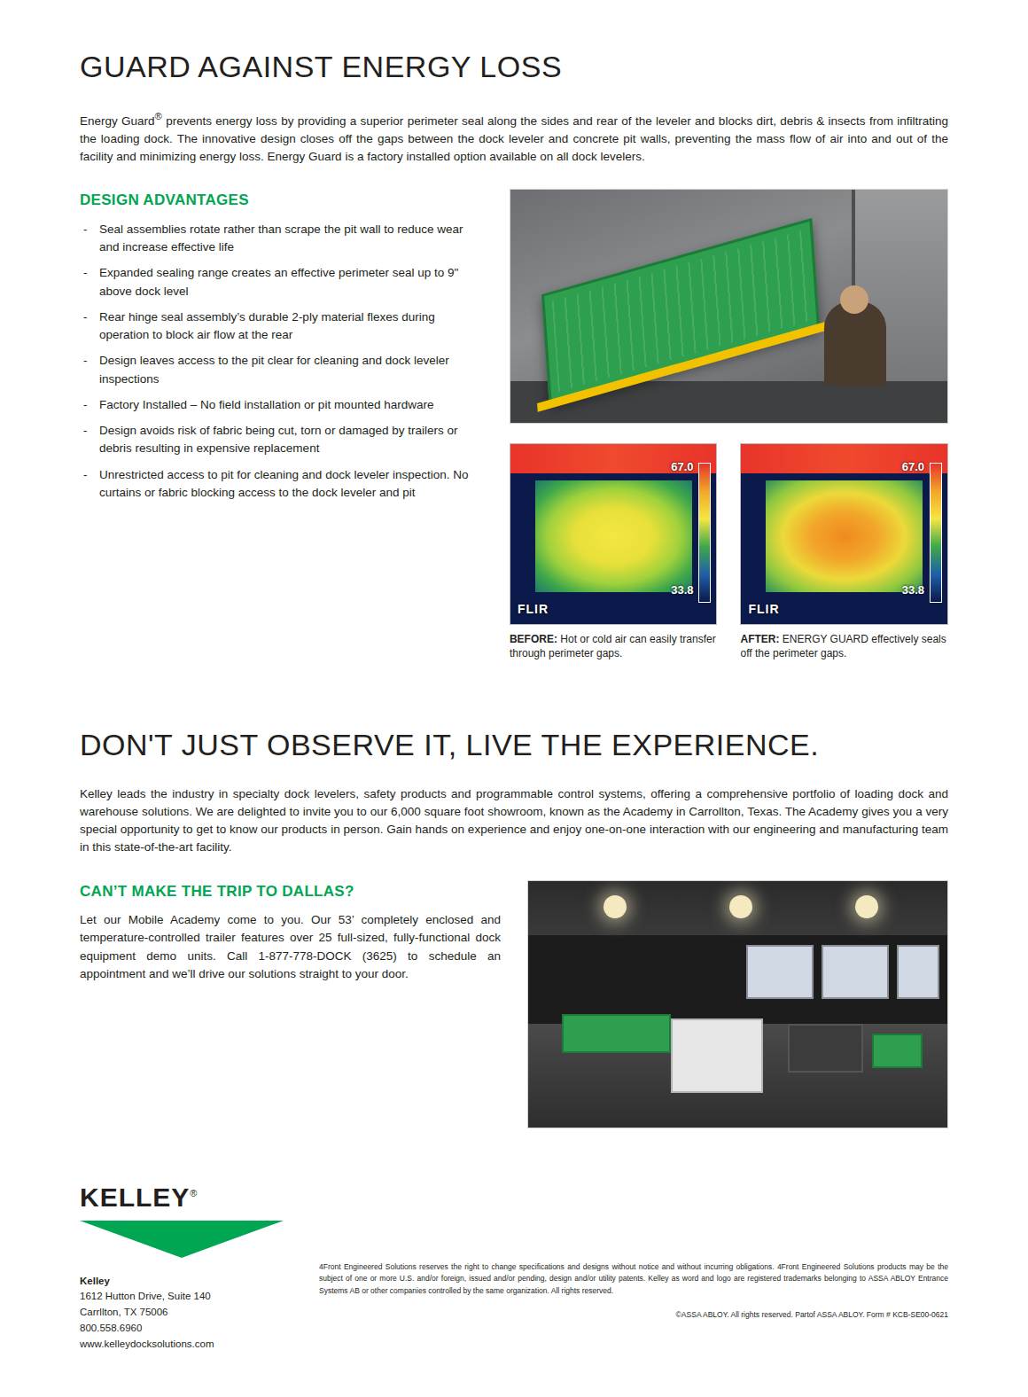GUARD AGAINST ENERGY LOSS
Energy Guard® prevents energy loss by providing a superior perimeter seal along the sides and rear of the leveler and blocks dirt, debris & insects from infiltrating the loading dock. The innovative design closes off the gaps between the dock leveler and concrete pit walls, preventing the mass flow of air into and out of the facility and minimizing energy loss. Energy Guard is a factory installed option available on all dock levelers.
DESIGN ADVANTAGES
Seal assemblies rotate rather than scrape the pit wall to reduce wear and increase effective life
Expanded sealing range creates an effective perimeter seal up to 9" above dock level
Rear hinge seal assembly’s durable 2-ply material flexes during operation to block air flow at the rear
Design leaves access to the pit clear for cleaning and dock leveler inspections
Factory Installed – No field installation or pit mounted hardware
Design avoids risk of fabric being cut, torn or damaged by trailers or debris resulting in expensive replacement
Unrestricted access to pit for cleaning and dock leveler inspection. No curtains or fabric blocking access to the dock leveler and pit
67.0
33.8
FLIR
BEFORE: Hot or cold air can easily transfer through perimeter gaps.
67.0
33.8
FLIR
AFTER: ENERGY GUARD effectively seals off the perimeter gaps.
DON'T JUST OBSERVE IT, LIVE THE EXPERIENCE.
Kelley leads the industry in specialty dock levelers, safety products and programmable control systems, offering a comprehensive portfolio of loading dock and warehouse solutions. We are delighted to invite you to our 6,000 square foot showroom, known as the Academy in Carrollton, Texas. The Academy gives you a very special opportunity to get to know our products in person. Gain hands on experience and enjoy one-on-one interaction with our engineering and manufacturing team in this state-of-the-art facility.
CAN’T MAKE THE TRIP TO DALLAS?
Let our Mobile Academy come to you. Our 53’ completely enclosed and temperature-controlled trailer features over 25 full-sized, fully-functional dock equipment demo units. Call 1-877-778-DOCK (3625) to schedule an appointment and we’ll drive our solutions straight to your door.
KELLEY®
Kelley
1612 Hutton Drive, Suite 140
Carrllton, TX 75006
800.558.6960
www.kelleydocksolutions.com
4Front Engineered Solutions reserves the right to change specifications and designs without notice and without incurring obligations. 4Front Engineered Solutions products may be the subject of one or more U.S. and/or foreign, issued and/or pending, design and/or utility patents. Kelley as word and logo are registered trademarks belonging to ASSA ABLOY Entrance Systems AB or other companies controlled by the same organization. All rights reserved.
©ASSA ABLOY. All rights reserved. Partof ASSA ABLOY. Form # KCB-SE00-0621